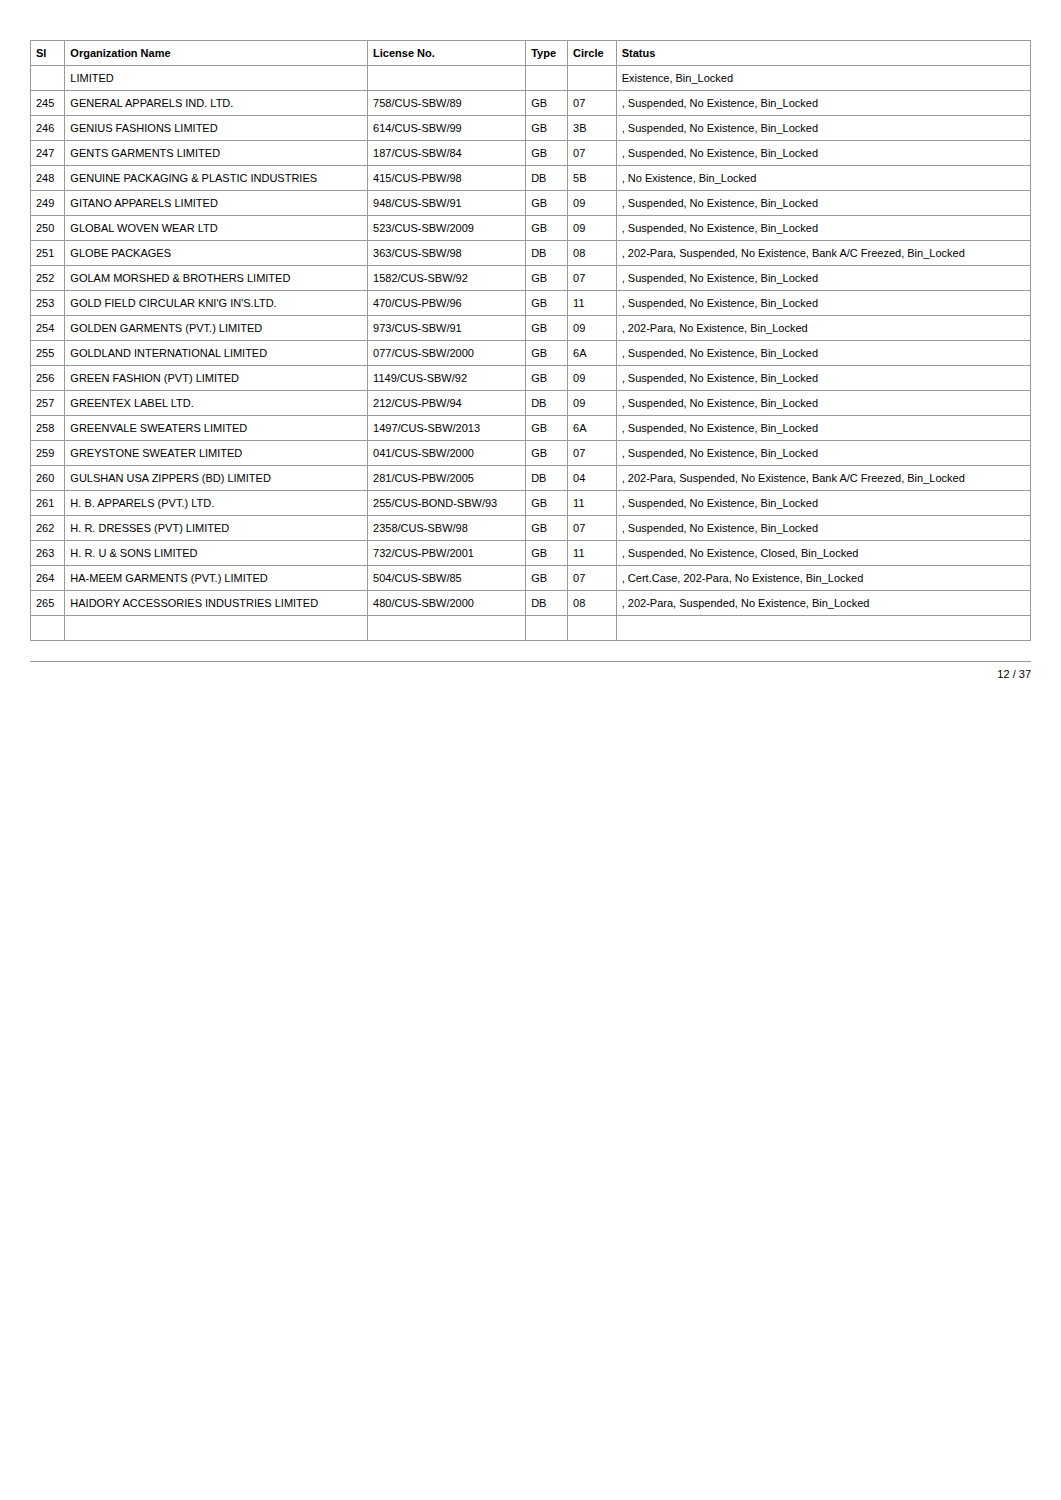| Sl | Organization Name | License No. | Type | Circle | Status |
| --- | --- | --- | --- | --- | --- |
| | LIMITED | | | | Existence, Bin_Locked |
| 245 | GENERAL APPARELS IND. LTD. | 758/CUS-SBW/89 | GB | 07 | , Suspended, No Existence, Bin_Locked |
| 246 | GENIUS FASHIONS LIMITED | 614/CUS-SBW/99 | GB | 3B | , Suspended, No Existence, Bin_Locked |
| 247 | GENTS GARMENTS LIMITED | 187/CUS-SBW/84 | GB | 07 | , Suspended, No Existence, Bin_Locked |
| 248 | GENUINE PACKAGING & PLASTIC INDUSTRIES | 415/CUS-PBW/98 | DB | 5B | , No Existence, Bin_Locked |
| 249 | GITANO APPARELS LIMITED | 948/CUS-SBW/91 | GB | 09 | , Suspended, No Existence, Bin_Locked |
| 250 | GLOBAL WOVEN WEAR LTD | 523/CUS-SBW/2009 | GB | 09 | , Suspended, No Existence, Bin_Locked |
| 251 | GLOBE PACKAGES | 363/CUS-SBW/98 | DB | 08 | , 202-Para, Suspended, No Existence, Bank A/C Freezed, Bin_Locked |
| 252 | GOLAM MORSHED & BROTHERS LIMITED | 1582/CUS-SBW/92 | GB | 07 | , Suspended, No Existence, Bin_Locked |
| 253 | GOLD FIELD CIRCULAR KNI'G IN'S.LTD. | 470/CUS-PBW/96 | GB | 11 | , Suspended, No Existence, Bin_Locked |
| 254 | GOLDEN GARMENTS (PVT.) LIMITED | 973/CUS-SBW/91 | GB | 09 | , 202-Para, No Existence, Bin_Locked |
| 255 | GOLDLAND INTERNATIONAL LIMITED | 077/CUS-SBW/2000 | GB | 6A | , Suspended, No Existence, Bin_Locked |
| 256 | GREEN FASHION (PVT) LIMITED | 1149/CUS-SBW/92 | GB | 09 | , Suspended, No Existence, Bin_Locked |
| 257 | GREENTEX LABEL LTD. | 212/CUS-PBW/94 | DB | 09 | , Suspended, No Existence, Bin_Locked |
| 258 | GREENVALE SWEATERS LIMITED | 1497/CUS-SBW/2013 | GB | 6A | , Suspended, No Existence, Bin_Locked |
| 259 | GREYSTONE SWEATER LIMITED | 041/CUS-SBW/2000 | GB | 07 | , Suspended, No Existence, Bin_Locked |
| 260 | GULSHAN USA ZIPPERS (BD) LIMITED | 281/CUS-PBW/2005 | DB | 04 | , 202-Para, Suspended, No Existence, Bank A/C Freezed, Bin_Locked |
| 261 | H. B. APPARELS (PVT.) LTD. | 255/CUS-BOND-SBW/93 | GB | 11 | , Suspended, No Existence, Bin_Locked |
| 262 | H. R. DRESSES (PVT) LIMITED | 2358/CUS-SBW/98 | GB | 07 | , Suspended, No Existence, Bin_Locked |
| 263 | H. R. U & SONS LIMITED | 732/CUS-PBW/2001 | GB | 11 | , Suspended, No Existence, Closed, Bin_Locked |
| 264 | HA-MEEM GARMENTS (PVT.) LIMITED | 504/CUS-SBW/85 | GB | 07 | , Cert.Case, 202-Para, No Existence, Bin_Locked |
| 265 | HAIDORY ACCESSORIES INDUSTRIES LIMITED | 480/CUS-SBW/2000 | DB | 08 | , 202-Para, Suspended, No Existence, Bin_Locked |
12 / 37